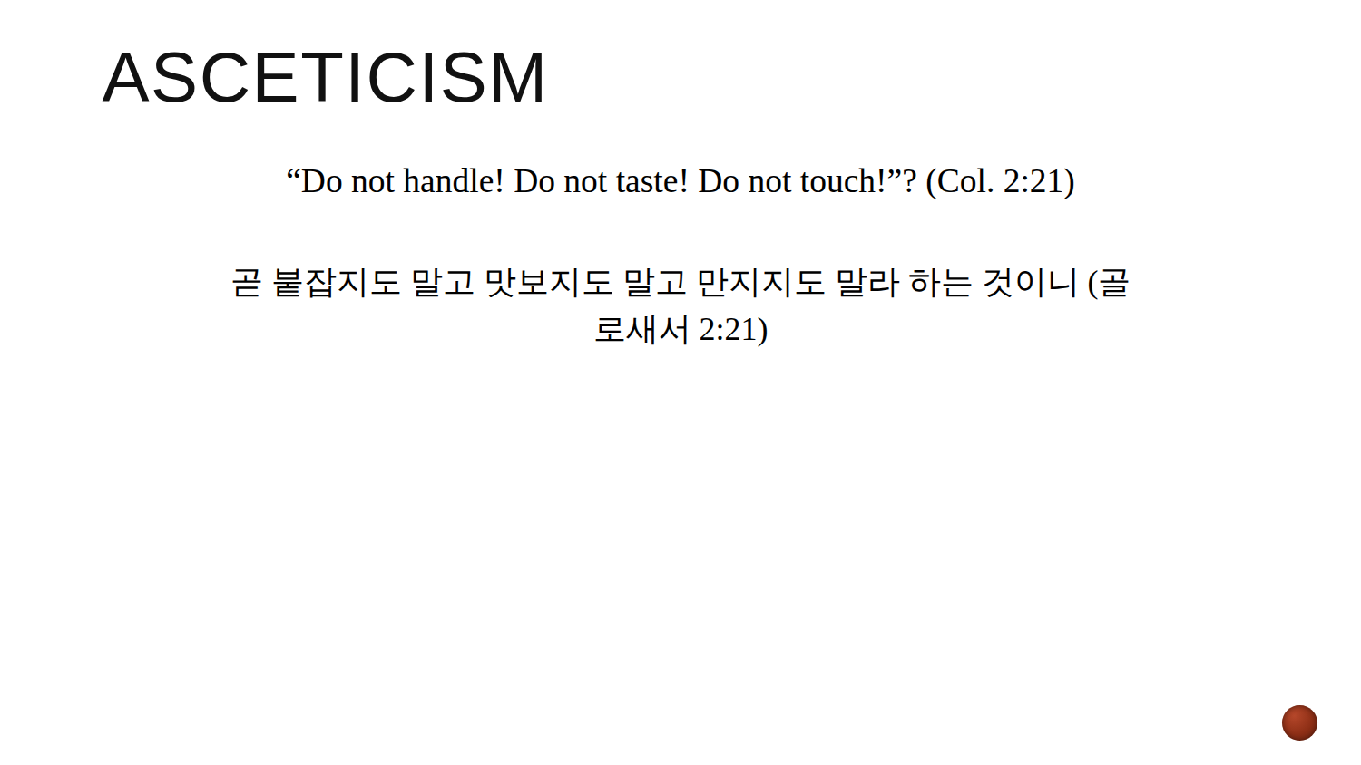Asceticism
“Do not handle! Do not taste! Do not touch!”? (Col. 2:21)
곧 붙잡지도 말고 맛보지도 말고 만지지도 말라 하는 것이니 (골로새서 2:21)